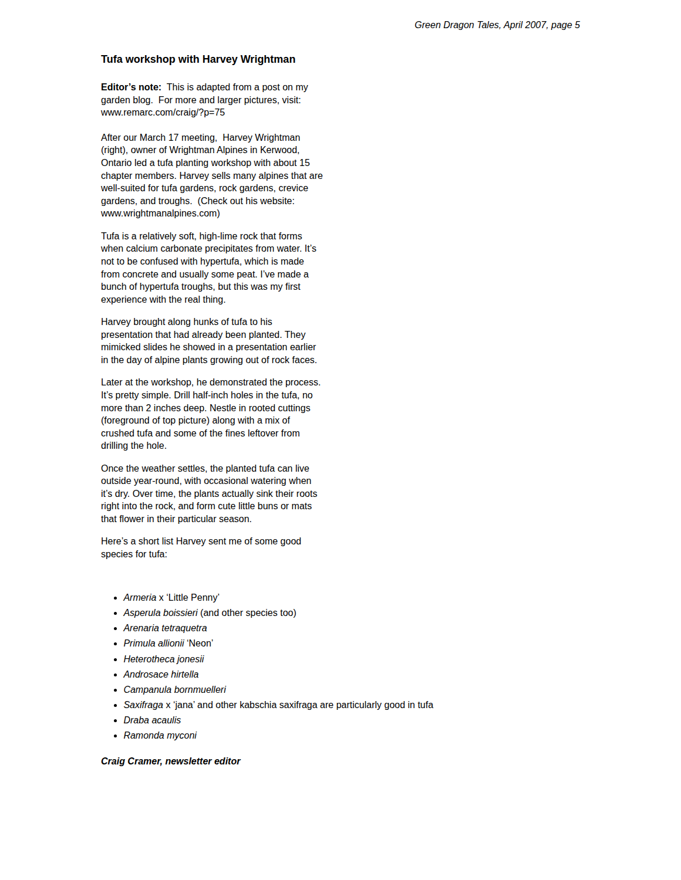Green Dragon Tales, April 2007, page 5
Tufa workshop with Harvey Wrightman
Editor’s note: This is adapted from a post on my garden blog. For more and larger pictures, visit: www.remarc.com/craig/?p=75
After our March 17 meeting, Harvey Wrightman (right), owner of Wrightman Alpines in Kerwood, Ontario led a tufa planting workshop with about 15 chapter members. Harvey sells many alpines that are well-suited for tufa gardens, rock gardens, crevice gardens, and troughs. (Check out his website: www.wrightmanalpines.com)
Tufa is a relatively soft, high-lime rock that forms when calcium carbonate precipitates from water. It’s not to be confused with hypertufa, which is made from concrete and usually some peat. I’ve made a bunch of hypertufa troughs, but this was my first experience with the real thing.
Harvey brought along hunks of tufa to his presentation that had already been planted. They mimicked slides he showed in a presentation earlier in the day of alpine plants growing out of rock faces.
Later at the workshop, he demonstrated the process. It’s pretty simple. Drill half-inch holes in the tufa, no more than 2 inches deep. Nestle in rooted cuttings (foreground of top picture) along with a mix of crushed tufa and some of the fines leftover from drilling the hole.
Once the weather settles, the planted tufa can live outside year-round, with occasional watering when it’s dry. Over time, the plants actually sink their roots right into the rock, and form cute little buns or mats that flower in their particular season.
Here’s a short list Harvey sent me of some good species for tufa:
Armeria x ‘Little Penny’
Asperula boissieri (and other species too)
Arenaria tetraquetra
Primula allionii ‘Neon’
Heterotheca jonesii
Androsace hirtella
Campanula bornmuelleri
Saxifraga x ‘jana’ and other kabschia saxifraga are particularly good in tufa
Draba acaulis
Ramonda myconi
Craig Cramer, newsletter editor